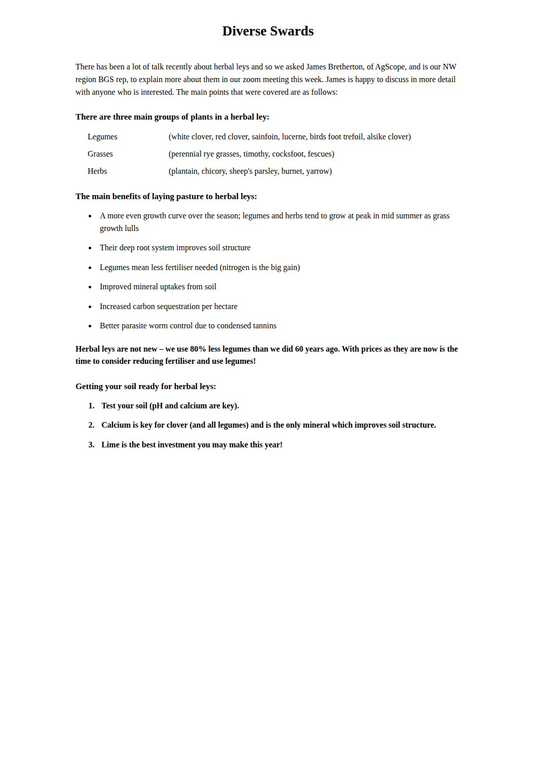Diverse Swards
There has been a lot of talk recently about herbal leys and so we asked James Bretherton, of AgScope, and is our NW region BGS rep, to explain more about them in our zoom meeting this week. James is happy to discuss in more detail with anyone who is interested. The main points that were covered are as follows:
There are three main groups of plants in a herbal ley:
Legumes
(white clover, red clover, sainfoin, lucerne, birds foot trefoil, alsike clover)
Grasses
(perennial rye grasses, timothy, cocksfoot, fescues)
Herbs
(plantain, chicory, sheep's parsley, burnet, yarrow)
The main benefits of laying pasture to herbal leys:
A more even growth curve over the season; legumes and herbs tend to grow at peak in mid summer as grass growth lulls
Their deep root system improves soil structure
Legumes mean less fertiliser needed (nitrogen is the big gain)
Improved mineral uptakes from soil
Increased carbon sequestration per hectare
Better parasite worm control due to condensed tannins
Herbal leys are not new – we use 80% less legumes than we did 60 years ago. With prices as they are now is the time to consider reducing fertiliser and use legumes!
Getting your soil ready for herbal leys:
Test your soil (pH and calcium are key).
Calcium is key for clover (and all legumes) and is the only mineral which improves soil structure.
Lime is the best investment you may make this year!